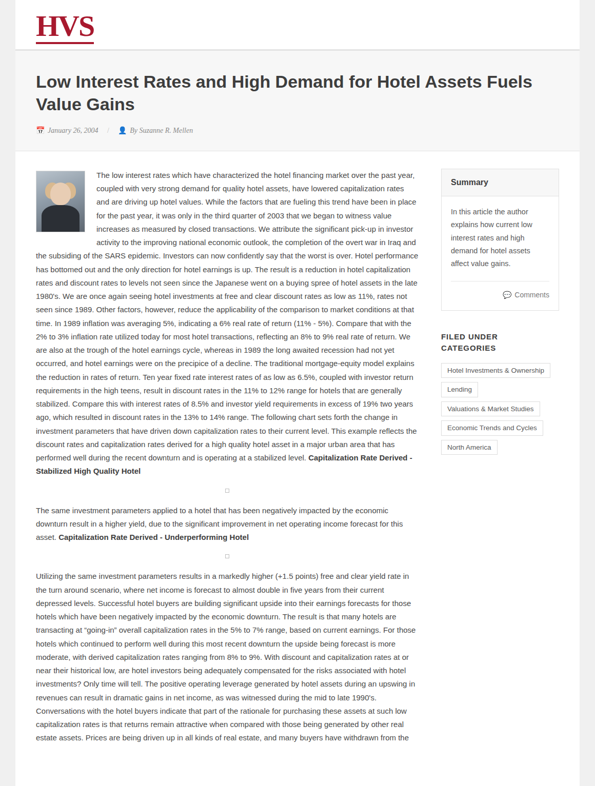HVS
Low Interest Rates and High Demand for Hotel Assets Fuels Value Gains
📅January 26, 2004 / 👤By Suzanne R. Mellen
The low interest rates which have characterized the hotel financing market over the past year, coupled with very strong demand for quality hotel assets, have lowered capitalization rates and are driving up hotel values. While the factors that are fueling this trend have been in place for the past year, it was only in the third quarter of 2003 that we began to witness value increases as measured by closed transactions. We attribute the significant pick-up in investor activity to the improving national economic outlook, the completion of the overt war in Iraq and the subsiding of the SARS epidemic. Investors can now confidently say that the worst is over. Hotel performance has bottomed out and the only direction for hotel earnings is up. The result is a reduction in hotel capitalization rates and discount rates to levels not seen since the Japanese went on a buying spree of hotel assets in the late 1980's. We are once again seeing hotel investments at free and clear discount rates as low as 11%, rates not seen since 1989. Other factors, however, reduce the applicability of the comparison to market conditions at that time. In 1989 inflation was averaging 5%, indicating a 6% real rate of return (11% - 5%). Compare that with the 2% to 3% inflation rate utilized today for most hotel transactions, reflecting an 8% to 9% real rate of return. We are also at the trough of the hotel earnings cycle, whereas in 1989 the long awaited recession had not yet occurred, and hotel earnings were on the precipice of a decline. The traditional mortgage-equity model explains the reduction in rates of return. Ten year fixed rate interest rates of as low as 6.5%, coupled with investor return requirements in the high teens, result in discount rates in the 11% to 12% range for hotels that are generally stabilized. Compare this with interest rates of 8.5% and investor yield requirements in excess of 19% two years ago, which resulted in discount rates in the 13% to 14% range. The following chart sets forth the change in investment parameters that have driven down capitalization rates to their current level. This example reflects the discount rates and capitalization rates derived for a high quality hotel asset in a major urban area that has performed well during the recent downturn and is operating at a stabilized level. Capitalization Rate Derived - Stabilized High Quality Hotel
The same investment parameters applied to a hotel that has been negatively impacted by the economic downturn result in a higher yield, due to the significant improvement in net operating income forecast for this asset. Capitalization Rate Derived - Underperforming Hotel
Utilizing the same investment parameters results in a markedly higher (+1.5 points) free and clear yield rate in the turn around scenario, where net income is forecast to almost double in five years from their current depressed levels. Successful hotel buyers are building significant upside into their earnings forecasts for those hotels which have been negatively impacted by the economic downturn. The result is that many hotels are transacting at “going-in” overall capitalization rates in the 5% to 7% range, based on current earnings. For those hotels which continued to perform well during this most recent downturn the upside being forecast is more moderate, with derived capitalization rates ranging from 8% to 9%. With discount and capitalization rates at or near their historical low, are hotel investors being adequately compensated for the risks associated with hotel investments? Only time will tell. The positive operating leverage generated by hotel assets during an upswing in revenues can result in dramatic gains in net income, as was witnessed during the mid to late 1990's. Conversations with the hotel buyers indicate that part of the rationale for purchasing these assets at such low capitalization rates is that returns remain attractive when compared with those being generated by other real estate assets. Prices are being driven up in all kinds of real estate, and many buyers have withdrawn from the
Summary
In this article the author explains how current low interest rates and high demand for hotel assets affect value gains.
💬Comments
Filed Under
Categories
Hotel Investments & Ownership
Lending
Valuations & Market Studies
Economic Trends and Cycles
North America